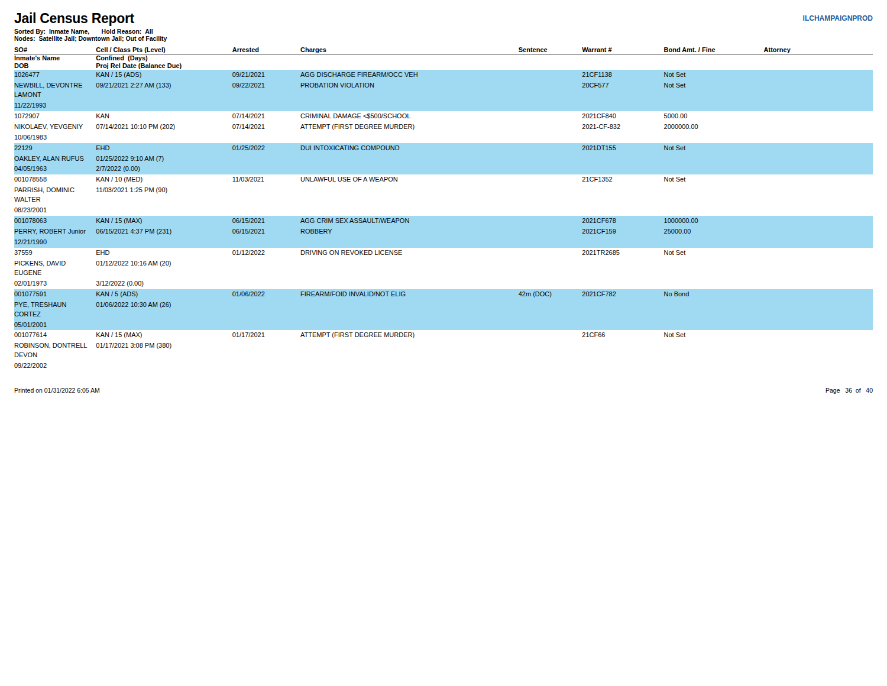Jail Census Report
ILCHAMPAIGNPROD
Sorted By: Inmate Name, Hold Reason: All
Nodes: Satellite Jail; Downtown Jail; Out of Facility
| SO# | Cell / Class Pts (Level) | Arrested | Charges | Sentence | Warrant # | Bond Amt. / Fine | Attorney |
| --- | --- | --- | --- | --- | --- | --- | --- |
| Inmate's Name | Confined (Days) | | | | | | |
| DOB | Proj Rel Date (Balance Due) | | | | | | |
| 1026477 | KAN / 15 (ADS) | 09/21/2021 | AGG DISCHARGE FIREARM/OCC VEH | | 21CF1138 | Not Set | |
| NEWBILL, DEVONTRE LAMONT | 09/21/2021 2:27 AM (133) | 09/22/2021 | PROBATION VIOLATION | | 20CF577 | Not Set | |
| 11/22/1993 | | | | | | | |
| 1072907 | KAN | 07/14/2021 | CRIMINAL DAMAGE <$500/SCHOOL | | 2021CF840 | 5000.00 | |
| NIKOLAEV, YEVGENIY | 07/14/2021 10:10 PM (202) | 07/14/2021 | ATTEMPT (FIRST DEGREE MURDER) | | 2021-CF-832 | 2000000.00 | |
| 10/06/1983 | | | | | | | |
| 22129 | EHD | 01/25/2022 | DUI INTOXICATING COMPOUND | | 2021DT155 | Not Set | |
| OAKLEY, ALAN RUFUS | 01/25/2022 9:10 AM (7) | | | | | | |
| 04/05/1963 | 2/7/2022 (0.00) | | | | | | |
| 001078558 | KAN / 10 (MED) | 11/03/2021 | UNLAWFUL USE OF A WEAPON | | 21CF1352 | Not Set | |
| PARRISH, DOMINIC WALTER | 11/03/2021 1:25 PM (90) | | | | | | |
| 08/23/2001 | | | | | | | |
| 001078063 | KAN / 15 (MAX) | 06/15/2021 | AGG CRIM SEX ASSAULT/WEAPON | | 2021CF678 | 1000000.00 | |
| PERRY, ROBERT Junior | 06/15/2021 4:37 PM (231) | 06/15/2021 | ROBBERY | | 2021CF159 | 25000.00 | |
| 12/21/1990 | | | | | | | |
| 37559 | EHD | 01/12/2022 | DRIVING ON REVOKED LICENSE | | 2021TR2685 | Not Set | |
| PICKENS, DAVID EUGENE | 01/12/2022 10:16 AM (20) | | | | | | |
| 02/01/1973 | 3/12/2022 (0.00) | | | | | | |
| 001077591 | KAN / 5 (ADS) | 01/06/2022 | FIREARM/FOID INVALID/NOT ELIG | 42m (DOC) | 2021CF782 | No Bond | |
| PYE, TRESHAUN CORTEZ | 01/06/2022 10:30 AM (26) | | | | | | |
| 05/01/2001 | | | | | | | |
| 001077614 | KAN / 15 (MAX) | 01/17/2021 | ATTEMPT (FIRST DEGREE MURDER) | | 21CF66 | Not Set | |
| ROBINSON, DONTRELL DEVON | 01/17/2021 3:08 PM (380) | | | | | | |
| 09/22/2002 | | | | | | | |
Printed on 01/31/2022 6:05 AM Page 36 of 40